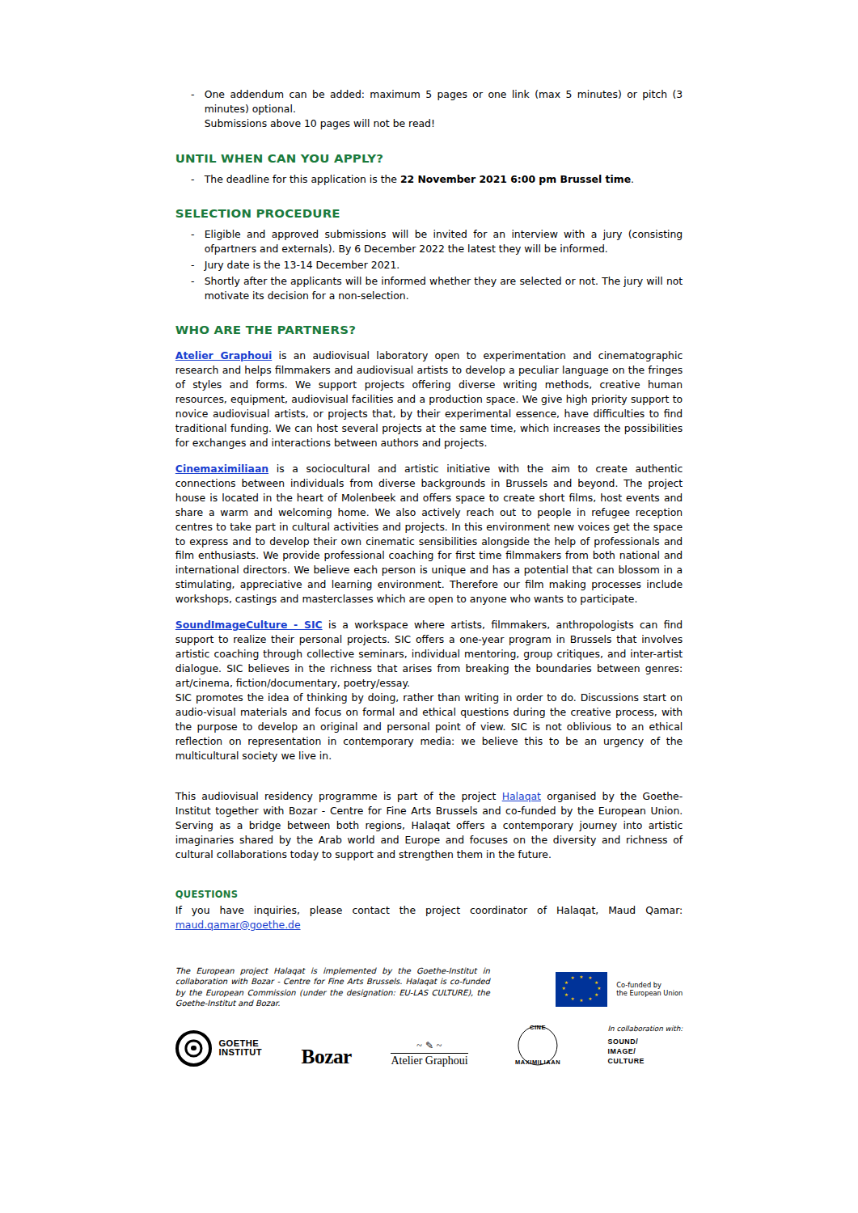One addendum can be added: maximum 5 pages or one link (max 5 minutes) or pitch (3 minutes) optional.
Submissions above 10 pages will not be read!
UNTIL WHEN CAN YOU APPLY?
The deadline for this application is the 22 November 2021 6:00 pm Brussel time.
SELECTION PROCEDURE
Eligible and approved submissions will be invited for an interview with a jury (consisting ofpartners and externals). By 6 December 2022 the latest they will be informed.
Jury date is the 13-14 December 2021.
Shortly after the applicants will be informed whether they are selected or not. The jury will not motivate its decision for a non-selection.
WHO ARE THE PARTNERS?
Atelier Graphoui is an audiovisual laboratory open to experimentation and cinematographic research and helps filmmakers and audiovisual artists to develop a peculiar language on the fringes of styles and forms. We support projects offering diverse writing methods, creative human resources, equipment, audiovisual facilities and a production space. We give high priority support to novice audiovisual artists, or projects that, by their experimental essence, have difficulties to find traditional funding. We can host several projects at the same time, which increases the possibilities for exchanges and interactions between authors and projects.
Cinemaximiliaan is a sociocultural and artistic initiative with the aim to create authentic connections between individuals from diverse backgrounds in Brussels and beyond. The project house is located in the heart of Molenbeek and offers space to create short films, host events and share a warm and welcoming home. We also actively reach out to people in refugee reception centres to take part in cultural activities and projects. In this environment new voices get the space to express and to develop their own cinematic sensibilities alongside the help of professionals and film enthusiasts. We provide professional coaching for first time filmmakers from both national and international directors. We believe each person is unique and has a potential that can blossom in a stimulating, appreciative and learning environment. Therefore our film making processes include workshops, castings and masterclasses which are open to anyone who wants to participate.
SoundImageCulture - SIC is a workspace where artists, filmmakers, anthropologists can find support to realize their personal projects. SIC offers a one-year program in Brussels that involves artistic coaching through collective seminars, individual mentoring, group critiques, and inter-artist dialogue. SIC believes in the richness that arises from breaking the boundaries between genres: art/cinema, fiction/documentary, poetry/essay.
SIC promotes the idea of thinking by doing, rather than writing in order to do. Discussions start on audio-visual materials and focus on formal and ethical questions during the creative process, with the purpose to develop an original and personal point of view. SIC is not oblivious to an ethical reflection on representation in contemporary media: we believe this to be an urgency of the multicultural society we live in.
This audiovisual residency programme is part of the project Halaqat organised by the Goethe-Institut together with Bozar - Centre for Fine Arts Brussels and co-funded by the European Union. Serving as a bridge between both regions, Halaqat offers a contemporary journey into artistic imaginaries shared by the Arab world and Europe and focuses on the diversity and richness of cultural collaborations today to support and strengthen them in the future.
QUESTIONS
If you have inquiries, please contact the project coordinator of Halaqat, Maud Qamar: maud.qamar@goethe.de
The European project Halaqat is implemented by the Goethe-Institut in collaboration with Bozar - Centre for Fine Arts Brussels. Halaqat is co-funded by the European Commission (under the designation: EU-LAS CULTURE), the Goethe-Institut and Bozar.
★ ★ ★ ★ ★ ★ ★ ★ ★ ★ ★ ★
Co-funded by
the European Union
GOETHE
INSTITUT
Bozar
~ ✎ ~ Atelier Graphoui
CINE
MAXIMILIAAN
In collaboration with:
SOUND/
IMAGE/
CULTURE